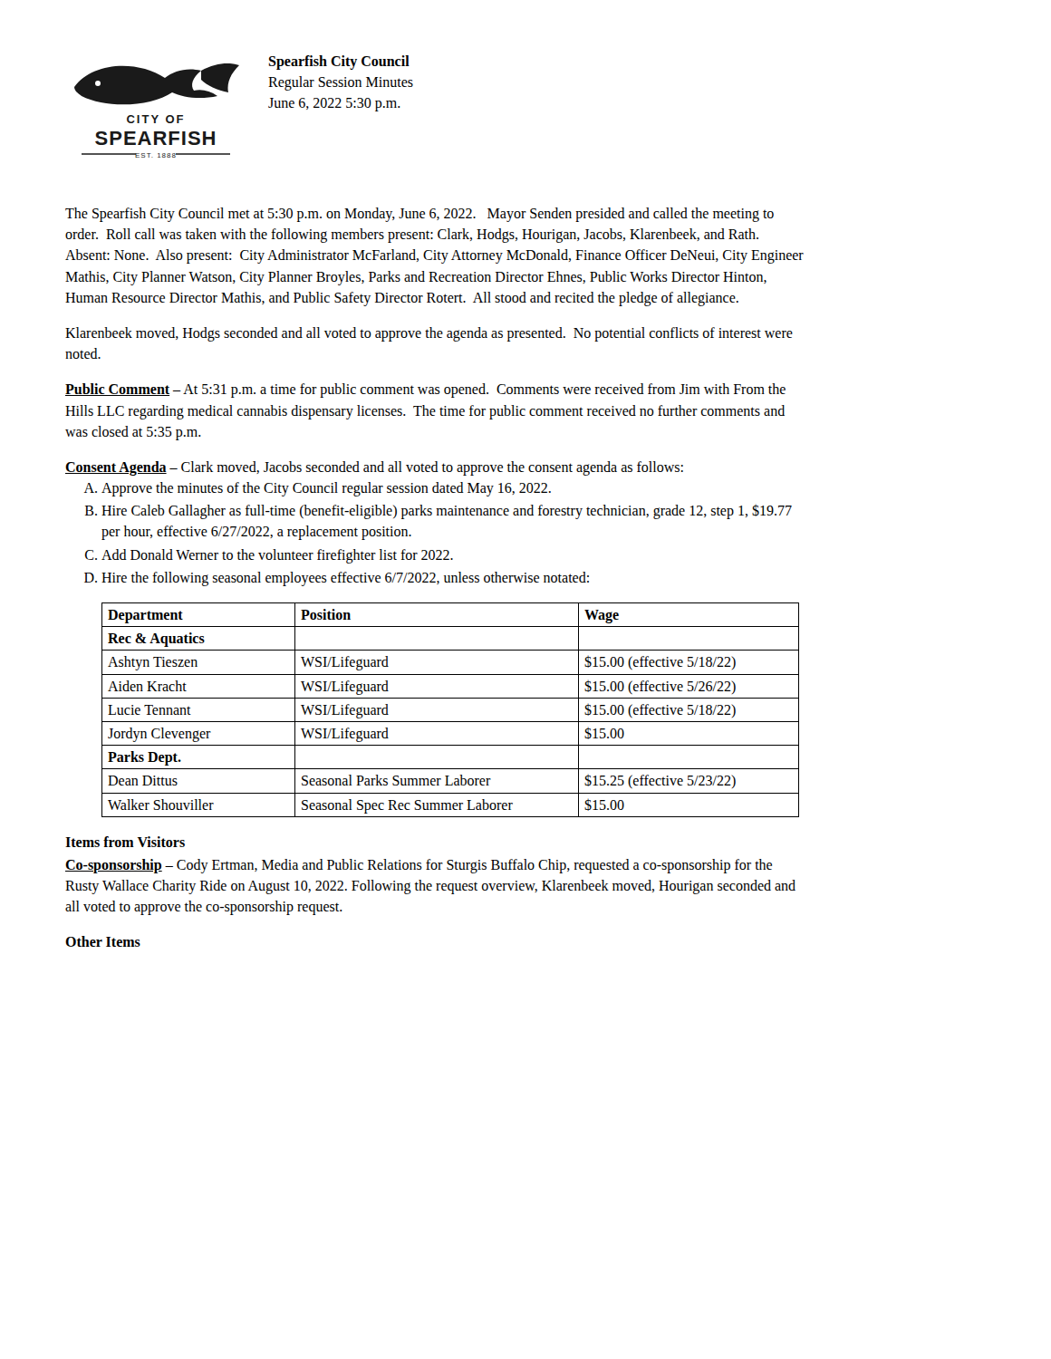CITY OF SPEARFISH EST. 1888
Spearfish City Council
Regular Session Minutes
June 6, 2022 5:30 p.m.
The Spearfish City Council met at 5:30 p.m. on Monday, June 6, 2022. Mayor Senden presided and called the meeting to order. Roll call was taken with the following members present: Clark, Hodgs, Hourigan, Jacobs, Klarenbeek, and Rath. Absent: None. Also present: City Administrator McFarland, City Attorney McDonald, Finance Officer DeNeui, City Engineer Mathis, City Planner Watson, City Planner Broyles, Parks and Recreation Director Ehnes, Public Works Director Hinton, Human Resource Director Mathis, and Public Safety Director Rotert. All stood and recited the pledge of allegiance.
Klarenbeek moved, Hodgs seconded and all voted to approve the agenda as presented. No potential conflicts of interest were noted.
Public Comment – At 5:31 p.m. a time for public comment was opened. Comments were received from Jim with From the Hills LLC regarding medical cannabis dispensary licenses. The time for public comment received no further comments and was closed at 5:35 p.m.
Consent Agenda – Clark moved, Jacobs seconded and all voted to approve the consent agenda as follows:
Approve the minutes of the City Council regular session dated May 16, 2022.
Hire Caleb Gallagher as full-time (benefit-eligible) parks maintenance and forestry technician, grade 12, step 1, $19.77 per hour, effective 6/27/2022, a replacement position.
Add Donald Werner to the volunteer firefighter list for 2022.
Hire the following seasonal employees effective 6/7/2022, unless otherwise notated:
| Department | Position | Wage |
| --- | --- | --- |
| Rec & Aquatics | | |
| Ashtyn Tieszen | WSI/Lifeguard | $15.00 (effective 5/18/22) |
| Aiden Kracht | WSI/Lifeguard | $15.00 (effective 5/26/22) |
| Lucie Tennant | WSI/Lifeguard | $15.00 (effective 5/18/22) |
| Jordyn Clevenger | WSI/Lifeguard | $15.00 |
| Parks Dept. | | |
| Dean Dittus | Seasonal Parks Summer Laborer | $15.25 (effective 5/23/22) |
| Walker Shouviller | Seasonal Spec Rec Summer Laborer | $15.00 |
Items from Visitors
Co-sponsorship – Cody Ertman, Media and Public Relations for Sturgis Buffalo Chip, requested a co-sponsorship for the Rusty Wallace Charity Ride on August 10, 2022. Following the request overview, Klarenbeek moved, Hourigan seconded and all voted to approve the co-sponsorship request.
Other Items